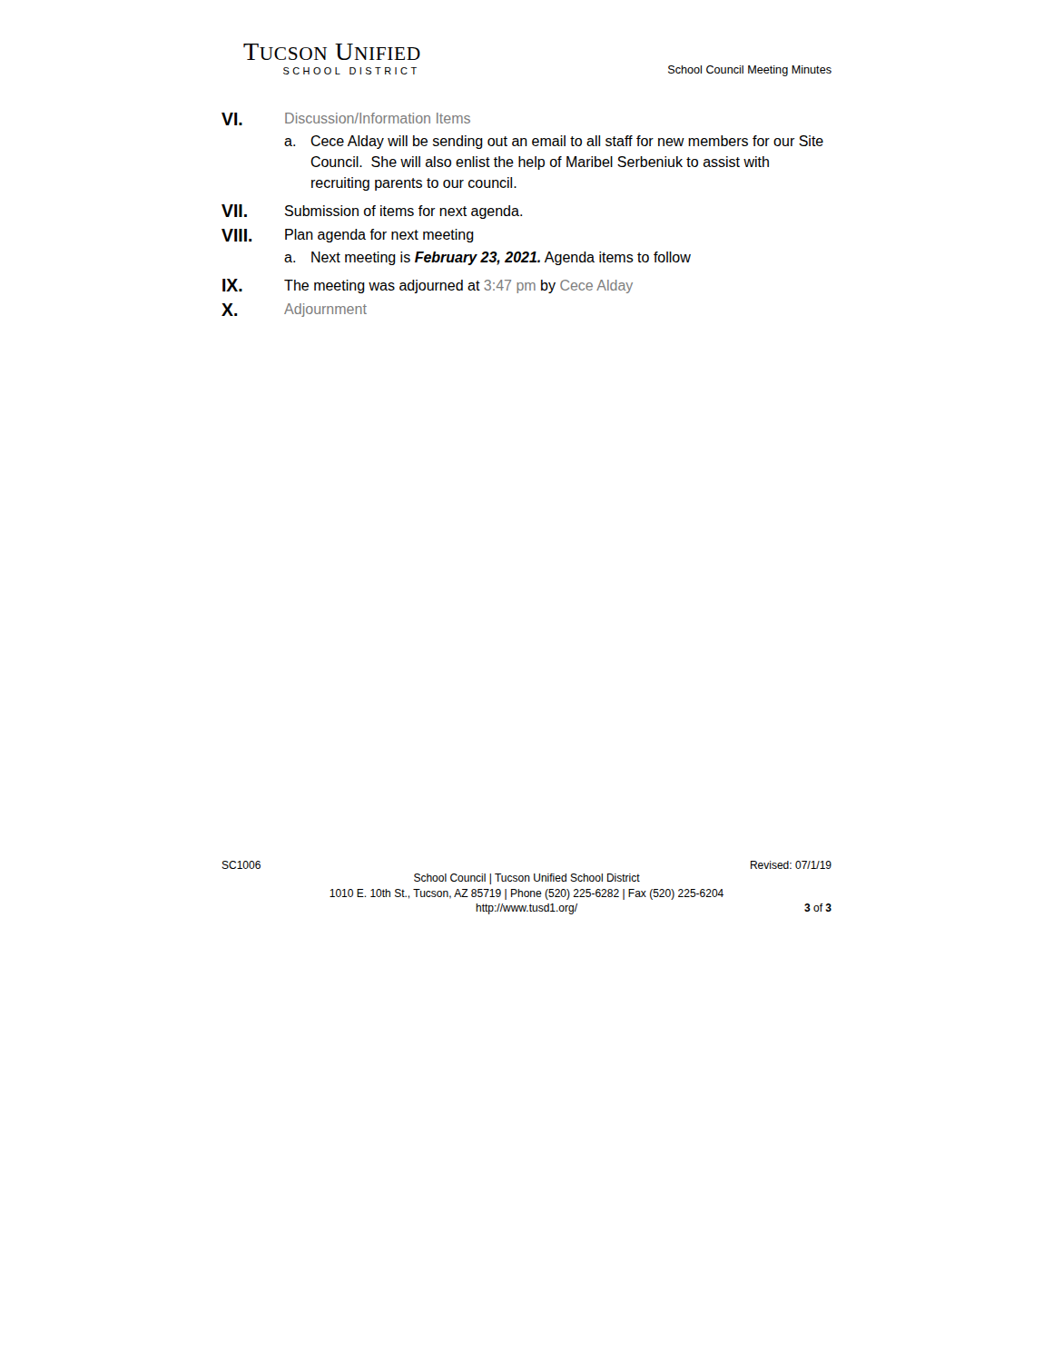TUCSON UNIFIED
SCHOOL DISTRICT
School Council Meeting Minutes
VI. Discussion/Information Items
a. Cece Alday will be sending out an email to all staff for new members for our Site Council. She will also enlist the help of Maribel Serbeniuk to assist with recruiting parents to our council.
VII. Submission of items for next agenda.
VIII. Plan agenda for next meeting
a. Next meeting is February 23, 2021. Agenda items to follow
IX. The meeting was adjourned at 3:47 pm by Cece Alday
X. Adjournment
SC1006
Revised: 07/1/19
School Council | Tucson Unified School District
1010 E. 10th St., Tucson, AZ 85719 | Phone (520) 225-6282 | Fax (520) 225-6204
http://www.tusd1.org/ 3 of 3